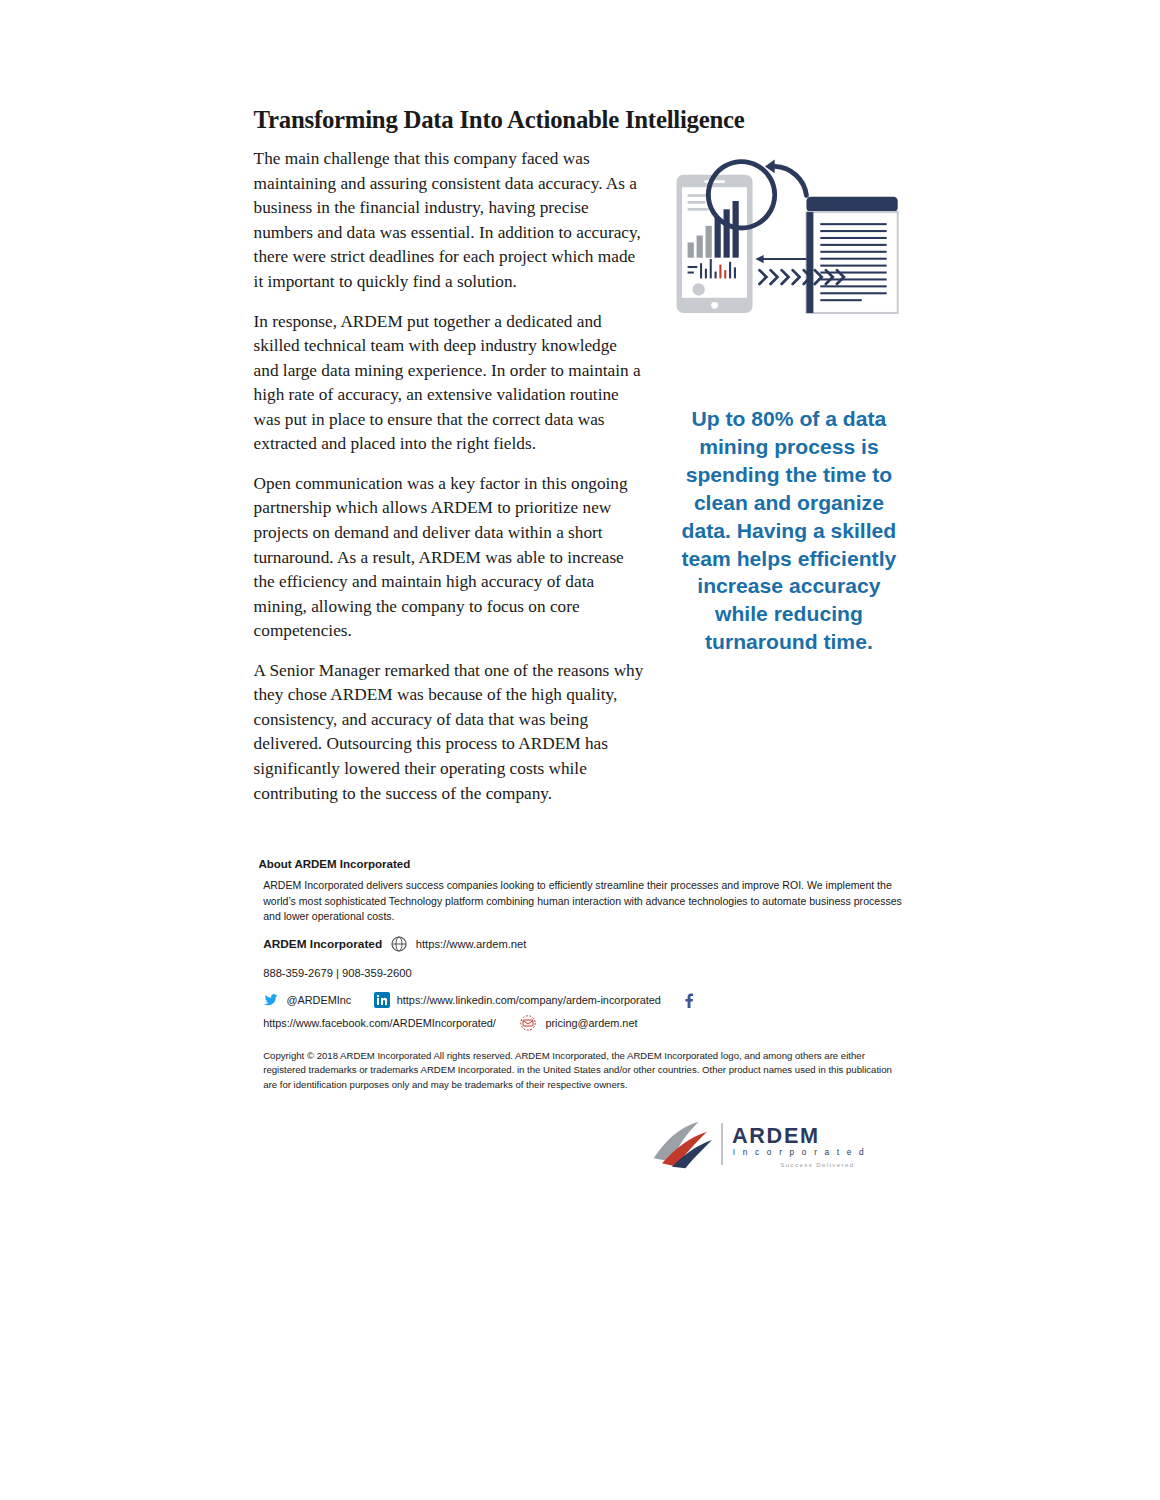Transforming Data Into Actionable Intelligence
The main challenge that this company faced was maintaining and assuring consistent data accuracy. As a business in the financial industry, having precise numbers and data was essential. In addition to accuracy, there were strict deadlines for each project which made it important to quickly find a solution.
In response, ARDEM put together a dedicated and skilled technical team with deep industry knowledge and large data mining experience. In order to maintain a high rate of accuracy, an extensive validation routine was put in place to ensure that the correct data was extracted and placed into the right fields.
Open communication was a key factor in this ongoing partnership which allows ARDEM to prioritize new projects on demand and deliver data within a short turnaround. As a result, ARDEM was able to increase the efficiency and maintain high accuracy of data mining, allowing the company to focus on core competencies.
A Senior Manager remarked that one of the reasons why they chose ARDEM was because of the high quality, consistency, and accuracy of data that was being delivered. Outsourcing this process to ARDEM has significantly lowered their operating costs while contributing to the success of the company.
Up to 80% of a data mining process is spending the time to clean and organize data. Having a skilled team helps efficiently increase accuracy while reducing turnaround time.
About ARDEM Incorporated
ARDEM Incorporated delivers success companies looking to efficiently streamline their processes and improve ROI. We implement the world’s most sophisticated Technology platform combining human interaction with advance technologies to automate business processes and lower operational costs.
ARDEM Incorporated https://www.ardem.net
888-359-2679 | 908-359-2600
@ARDEMInc https://www.linkedin.com/company/ardem-incorporated https://www.facebook.com/ARDEMIncorporated/ pricing@ardem.net
Copyright © 2018 ARDEM Incorporated All rights reserved. ARDEM Incorporated, the ARDEM Incorporated logo, and among others are either registered trademarks or trademarks ARDEM Incorporated. in the United States and/or other countries. Other product names used in this publication are for identification purposes only and may be trademarks of their respective owners.
ARDEM I n c o r p o r a t e d Success Delivered